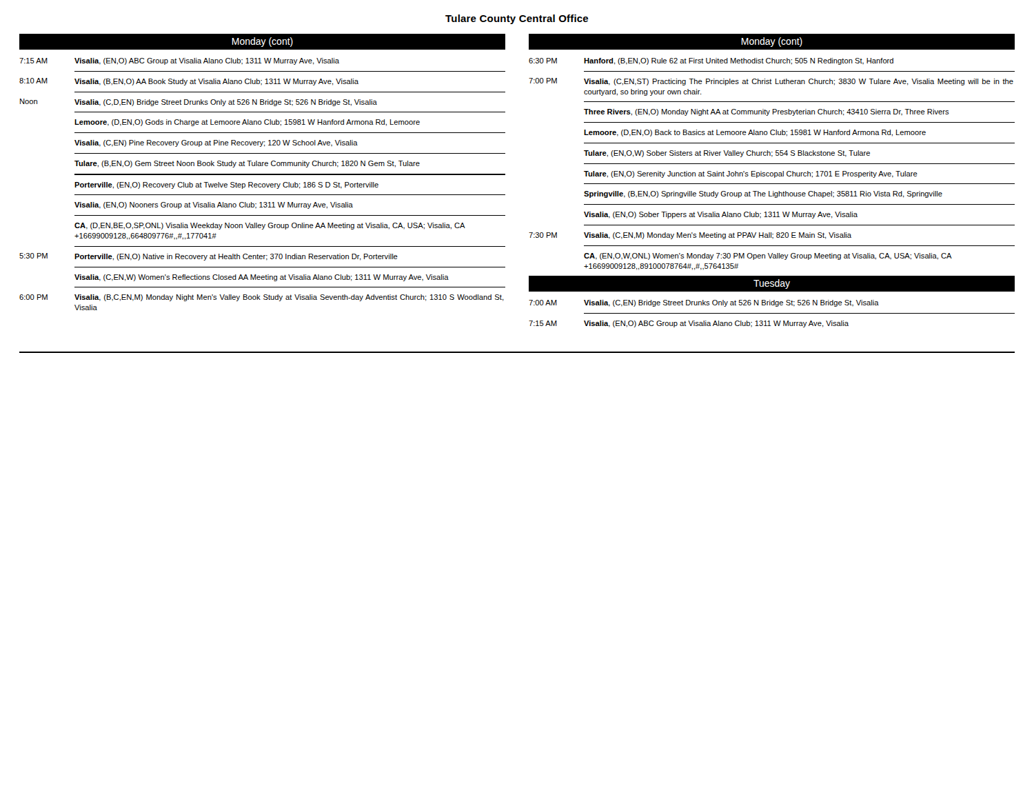Tulare County Central Office
Monday (cont)
| 7:15 AM | Visalia , (EN,O) ABC Group at Visalia Alano Club; 1311 W Murray Ave, Visalia |
| 8:10 AM | Visalia , (B,EN,O) AA Book Study at Visalia Alano Club; 1311 W Murray Ave, Visalia |
| Noon | Visalia , (C,D,EN) Bridge Street Drunks Only at 526 N Bridge St; 526 N Bridge St, Visalia |
| | Lemoore , (D,EN,O) Gods in Charge at Lemoore Alano Club; 15981 W Hanford Armona Rd, Lemoore |
| | Visalia , (C,EN) Pine Recovery Group at Pine Recovery; 120 W School Ave, Visalia |
| | Tulare , (B,EN,O) Gem Street Noon Book Study at Tulare Community Church; 1820 N Gem St, Tulare |
| | Porterville , (EN,O) Recovery Club at Twelve Step Recovery Club; 186 S D St, Porterville |
| | Visalia , (EN,O) Nooners Group at Visalia Alano Club; 1311 W Murray Ave, Visalia |
| | CA , (D,EN,BE,O,SP,ONL) Visalia Weekday Noon Valley Group Online AA Meeting at Visalia, CA, USA; Visalia, CA +16699009128,,664809776#,,#,,177041# |
| 5:30 PM | Porterville , (EN,O) Native in Recovery at Health Center; 370 Indian Reservation Dr, Porterville |
| | Visalia , (C,EN,W) Women's Reflections Closed AA Meeting at Visalia Alano Club; 1311 W Murray Ave, Visalia |
| 6:00 PM | Visalia , (B,C,EN,M) Monday Night Men's Valley Book Study at Visalia Seventh-day Adventist Church; 1310 S Woodland St, Visalia |
Monday (cont)
| 6:30 PM | Hanford , (B,EN,O) Rule 62 at First United Methodist Church; 505 N Redington St, Hanford |
| 7:00 PM | Visalia , (C,EN,ST) Practicing The Principles at Christ Lutheran Church; 3830 W Tulare Ave, Visalia Meeting will be in the courtyard, so bring your own chair. |
| | Three Rivers , (EN,O) Monday Night AA at Community Presbyterian Church; 43410 Sierra Dr, Three Rivers |
| | Lemoore , (D,EN,O) Back to Basics at Lemoore Alano Club; 15981 W Hanford Armona Rd, Lemoore |
| | Tulare , (EN,O,W) Sober Sisters at River Valley Church; 554 S Blackstone St, Tulare |
| | Tulare , (EN,O) Serenity Junction at Saint John's Episcopal Church; 1701 E Prosperity Ave, Tulare |
| | Springville , (B,EN,O) Springville Study Group at The Lighthouse Chapel; 35811 Rio Vista Rd, Springville |
| | Visalia , (EN,O) Sober Tippers at Visalia Alano Club; 1311 W Murray Ave, Visalia |
| 7:30 PM | Visalia , (C,EN,M) Monday Men's Meeting at PPAV Hall; 820 E Main St, Visalia |
| | CA , (EN,O,W,ONL) Women's Monday 7:30 PM Open Valley Group Meeting at Visalia, CA, USA; Visalia, CA +16699009128,,89100078764#,,#,,5764135# |
Tuesday
| 7:00 AM | Visalia , (C,EN) Bridge Street Drunks Only at 526 N Bridge St; 526 N Bridge St, Visalia |
| 7:15 AM | Visalia , (EN,O) ABC Group at Visalia Alano Club; 1311 W Murray Ave, Visalia |